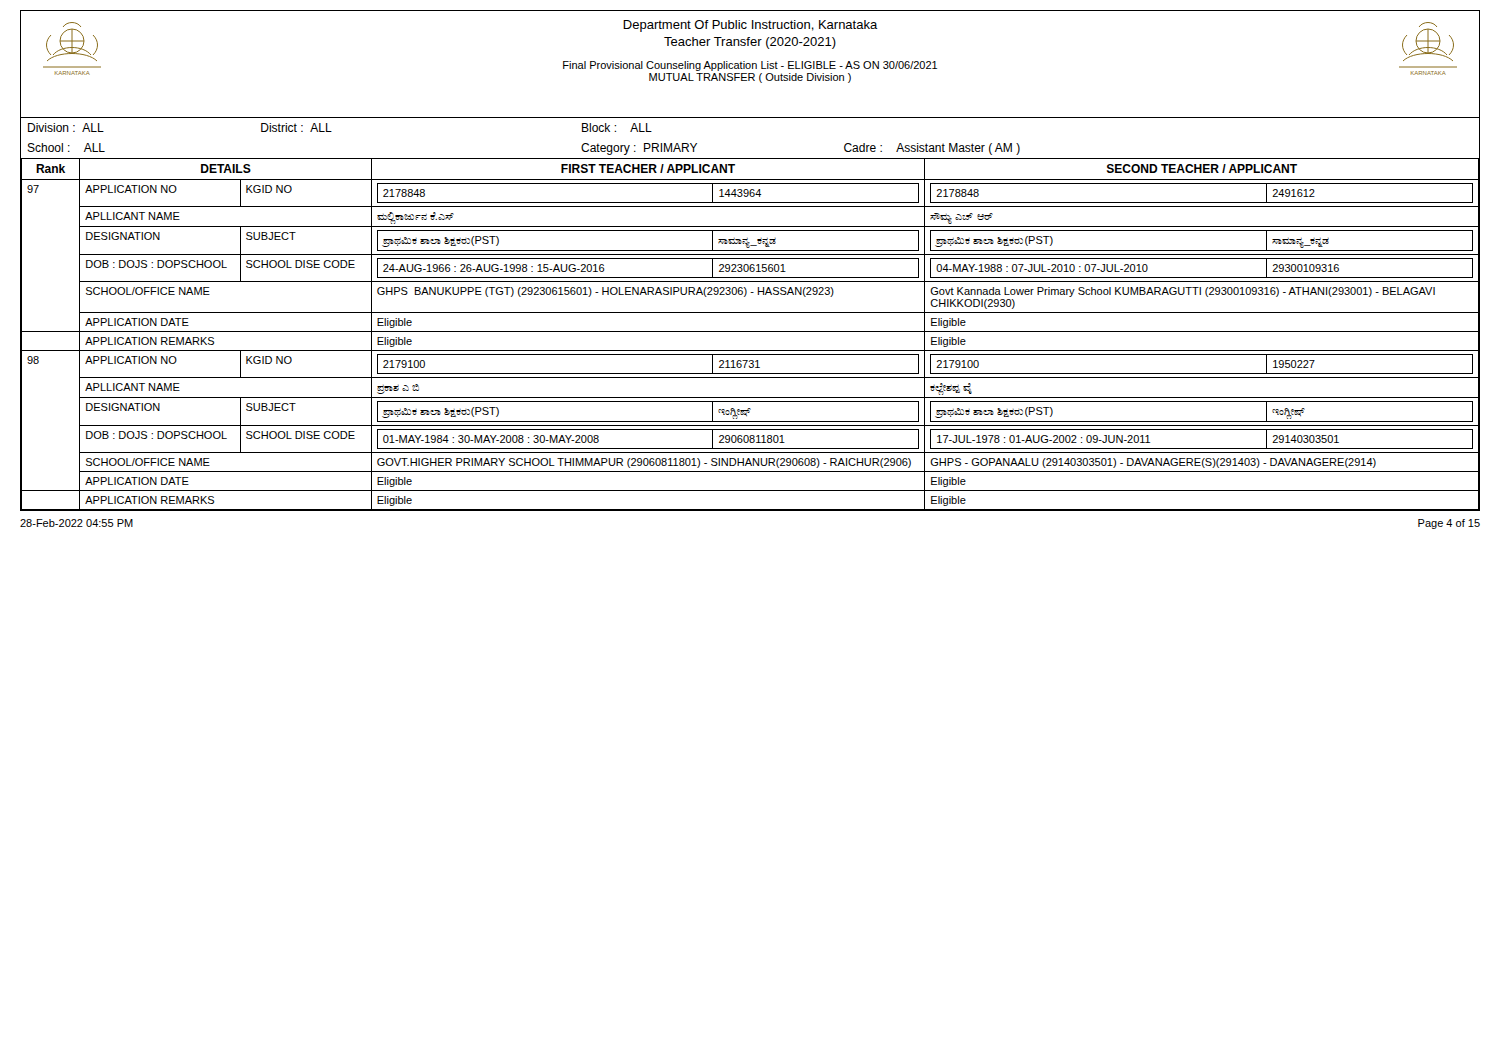KARNATAKA
KARNATAKA
Department Of Public Instruction, Karnataka
Teacher Transfer (2020-2021)
Final Provisional Counseling Application List - ELIGIBLE - AS ON 30/06/2021
MUTUAL TRANSFER ( Outside Division )
| Division : ALL | District : ALL | Block : ALL | | |
| School : ALL | | Category : PRIMARY | Cadre : Assistant Master ( AM ) | |
| Rank | DETAILS | FIRST TEACHER / APPLICANT | SECOND TEACHER / APPLICANT |
| --- | --- | --- | --- |
| 97 | APPLICATION NO | KGID NO | / 2178848 / 1443964 / | / 2178848 / 2491612 / |
| APLLICANT NAME | ಮಲ್ಲಿಕಾರ್ಜುನ ಕೆ.ಎಸ್ | ಸೌಮ್ಯ ಎಚ್ ಆರ್ |
| DESIGNATION | SUBJECT | / ಪ್ರಾಥಮಿಕ ಶಾಲಾ ಶಿಕ್ಷಕರು(PST) / ಸಾಮಾನ್ಯ_ಕನ್ನಡ / | / ಪ್ರಾಥಮಿಕ ಶಾಲಾ ಶಿಕ್ಷಕರು(PST) / ಸಾಮಾನ್ಯ_ಕನ್ನಡ / |
| DOB : DOJS : DOPSCHOOL | SCHOOL DISE CODE | / 24-AUG-1966 : 26-AUG-1998 : 15-AUG-2016 / 29230615601 / | / 04-MAY-1988 : 07-JUL-2010 : 07-JUL-2010 / 29300109316 / |
| SCHOOL/OFFICE NAME | GHPS BANUKUPPE (TGT) (29230615601) - HOLENARASIPURA(292306) - HASSAN(2923) | Govt Kannada Lower Primary School KUMBARAGUTTI (29300109316) - ATHANI(293001) - BELAGAVI CHIKKODI(2930) |
| APPLICATION DATE | Eligible | Eligible |
| | APPLICATION REMARKS | Eligible | Eligible |
| 98 | APPLICATION NO | KGID NO | / 2179100 / 2116731 / | / 2179100 / 1950227 / |
| APLLICANT NAME | ಪ್ರಕಾಶ ಎ ಬಿ | ಕಲ್ಲೇಶಪ್ಪ ವೈ |
| DESIGNATION | SUBJECT | / ಪ್ರಾಥಮಿಕ ಶಾಲಾ ಶಿಕ್ಷಕರು(PST) / ಇಂಗ್ಲೀಷ್ / | / ಪ್ರಾಥಮಿಕ ಶಾಲಾ ಶಿಕ್ಷಕರು(PST) / ಇಂಗ್ಲೀಷ್ / |
| DOB : DOJS : DOPSCHOOL | SCHOOL DISE CODE | / 01-MAY-1984 : 30-MAY-2008 : 30-MAY-2008 / 29060811801 / | / 17-JUL-1978 : 01-AUG-2002 : 09-JUN-2011 / 29140303501 / |
| SCHOOL/OFFICE NAME | GOVT.HIGHER PRIMARY SCHOOL THIMMAPUR (29060811801) - SINDHANUR(290608) - RAICHUR(2906) | GHPS - GOPANAALU (29140303501) - DAVANAGERE(S)(291403) - DAVANAGERE(2914) |
| APPLICATION DATE | Eligible | Eligible |
| | APPLICATION REMARKS | Eligible | Eligible |
28-Feb-2022 04:55 PM Page 4 of 15